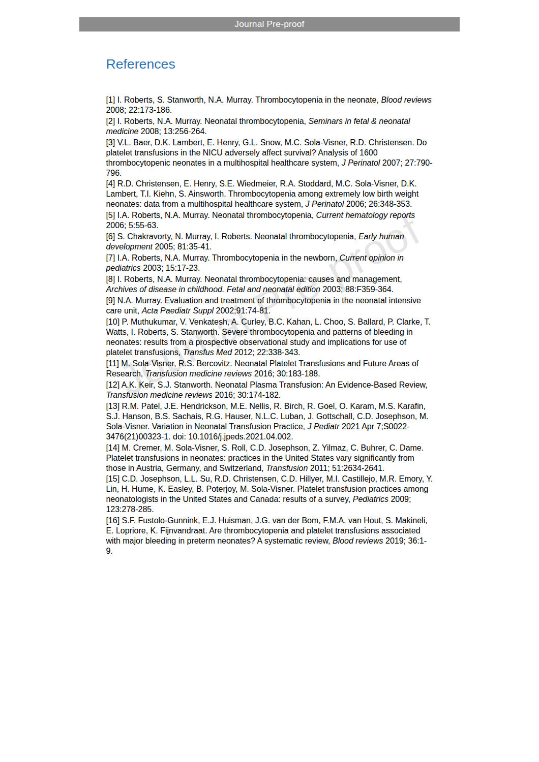Journal Pre-proof
References
Journal Pre-proof
[1] I. Roberts, S. Stanworth, N.A. Murray. Thrombocytopenia in the neonate, Blood reviews 2008; 22:173-186.
[2] I. Roberts, N.A. Murray. Neonatal thrombocytopenia, Seminars in fetal & neonatal medicine 2008; 13:256-264.
[3] V.L. Baer, D.K. Lambert, E. Henry, G.L. Snow, M.C. Sola-Visner, R.D. Christensen. Do platelet transfusions in the NICU adversely affect survival? Analysis of 1600 thrombocytopenic neonates in a multihospital healthcare system, J Perinatol 2007; 27:790-796.
[4] R.D. Christensen, E. Henry, S.E. Wiedmeier, R.A. Stoddard, M.C. Sola-Visner, D.K. Lambert, T.I. Kiehn, S. Ainsworth. Thrombocytopenia among extremely low birth weight neonates: data from a multihospital healthcare system, J Perinatol 2006; 26:348-353.
[5] I.A. Roberts, N.A. Murray. Neonatal thrombocytopenia, Current hematology reports 2006; 5:55-63.
[6] S. Chakravorty, N. Murray, I. Roberts. Neonatal thrombocytopenia, Early human development 2005; 81:35-41.
[7] I.A. Roberts, N.A. Murray. Thrombocytopenia in the newborn, Current opinion in pediatrics 2003; 15:17-23.
[8] I. Roberts, N.A. Murray. Neonatal thrombocytopenia: causes and management, Archives of disease in childhood. Fetal and neonatal edition 2003; 88:F359-364.
[9] N.A. Murray. Evaluation and treatment of thrombocytopenia in the neonatal intensive care unit, Acta Paediatr Suppl 2002;91:74-81.
[10] P. Muthukumar, V. Venkatesh, A. Curley, B.C. Kahan, L. Choo, S. Ballard, P. Clarke, T. Watts, I. Roberts, S. Stanworth. Severe thrombocytopenia and patterns of bleeding in neonates: results from a prospective observational study and implications for use of platelet transfusions, Transfus Med 2012; 22:338-343.
[11] M. Sola-Visner, R.S. Bercovitz. Neonatal Platelet Transfusions and Future Areas of Research, Transfusion medicine reviews 2016; 30:183-188.
[12] A.K. Keir, S.J. Stanworth. Neonatal Plasma Transfusion: An Evidence-Based Review, Transfusion medicine reviews 2016; 30:174-182.
[13] R.M. Patel, J.E. Hendrickson, M.E. Nellis, R. Birch, R. Goel, O. Karam, M.S. Karafin, S.J. Hanson, B.S. Sachais, R.G. Hauser, N.L.C. Luban, J. Gottschall, C.D. Josephson, M. Sola-Visner. Variation in Neonatal Transfusion Practice, J Pediatr 2021 Apr 7;S0022-3476(21)00323-1. doi: 10.1016/j.jpeds.2021.04.002.
[14] M. Cremer, M. Sola-Visner, S. Roll, C.D. Josephson, Z. Yilmaz, C. Buhrer, C. Dame. Platelet transfusions in neonates: practices in the United States vary significantly from those in Austria, Germany, and Switzerland, Transfusion 2011; 51:2634-2641.
[15] C.D. Josephson, L.L. Su, R.D. Christensen, C.D. Hillyer, M.I. Castillejo, M.R. Emory, Y. Lin, H. Hume, K. Easley, B. Poterjoy, M. Sola-Visner. Platelet transfusion practices among neonatologists in the United States and Canada: results of a survey, Pediatrics 2009; 123:278-285.
[16] S.F. Fustolo-Gunnink, E.J. Huisman, J.G. van der Bom, F.M.A. van Hout, S. Makineli, E. Lopriore, K. Fijnvandraat. Are thrombocytopenia and platelet transfusions associated with major bleeding in preterm neonates? A systematic review, Blood reviews 2019; 36:1-9.